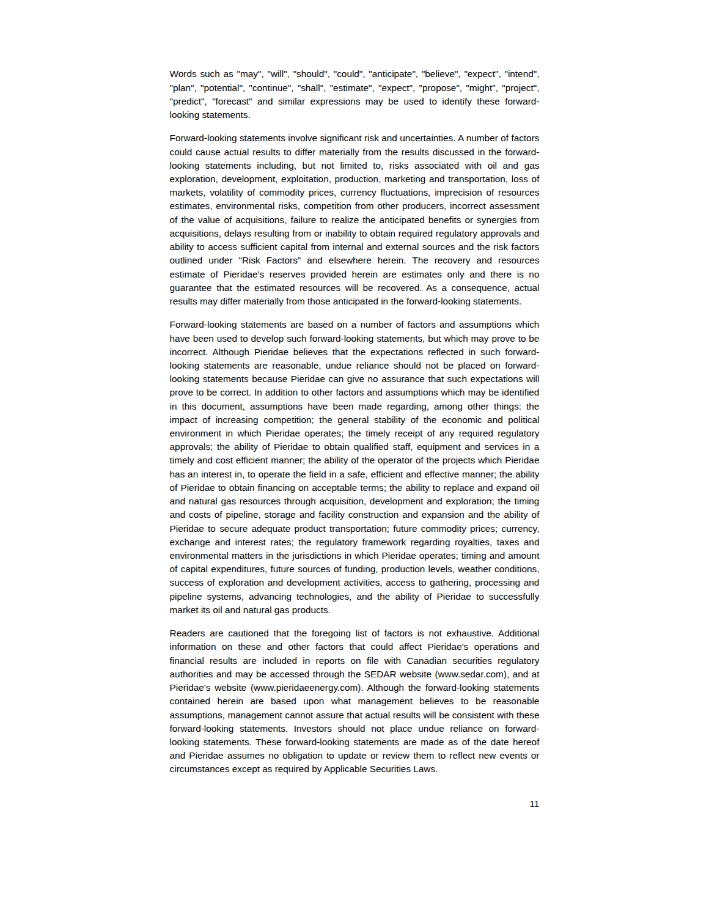Words such as "may", "will", "should", "could", "anticipate", "believe", "expect", "intend", "plan", "potential", "continue", "shall", "estimate", "expect", "propose", "might", "project", "predict", "forecast" and similar expressions may be used to identify these forward-looking statements.
Forward-looking statements involve significant risk and uncertainties. A number of factors could cause actual results to differ materially from the results discussed in the forward-looking statements including, but not limited to, risks associated with oil and gas exploration, development, exploitation, production, marketing and transportation, loss of markets, volatility of commodity prices, currency fluctuations, imprecision of resources estimates, environmental risks, competition from other producers, incorrect assessment of the value of acquisitions, failure to realize the anticipated benefits or synergies from acquisitions, delays resulting from or inability to obtain required regulatory approvals and ability to access sufficient capital from internal and external sources and the risk factors outlined under "Risk Factors" and elsewhere herein. The recovery and resources estimate of Pieridae's reserves provided herein are estimates only and there is no guarantee that the estimated resources will be recovered. As a consequence, actual results may differ materially from those anticipated in the forward-looking statements.
Forward-looking statements are based on a number of factors and assumptions which have been used to develop such forward-looking statements, but which may prove to be incorrect. Although Pieridae believes that the expectations reflected in such forward-looking statements are reasonable, undue reliance should not be placed on forward-looking statements because Pieridae can give no assurance that such expectations will prove to be correct. In addition to other factors and assumptions which may be identified in this document, assumptions have been made regarding, among other things: the impact of increasing competition; the general stability of the economic and political environment in which Pieridae operates; the timely receipt of any required regulatory approvals; the ability of Pieridae to obtain qualified staff, equipment and services in a timely and cost efficient manner; the ability of the operator of the projects which Pieridae has an interest in, to operate the field in a safe, efficient and effective manner; the ability of Pieridae to obtain financing on acceptable terms; the ability to replace and expand oil and natural gas resources through acquisition, development and exploration; the timing and costs of pipeline, storage and facility construction and expansion and the ability of Pieridae to secure adequate product transportation; future commodity prices; currency, exchange and interest rates; the regulatory framework regarding royalties, taxes and environmental matters in the jurisdictions in which Pieridae operates; timing and amount of capital expenditures, future sources of funding, production levels, weather conditions, success of exploration and development activities, access to gathering, processing and pipeline systems, advancing technologies, and the ability of Pieridae to successfully market its oil and natural gas products.
Readers are cautioned that the foregoing list of factors is not exhaustive. Additional information on these and other factors that could affect Pieridae's operations and financial results are included in reports on file with Canadian securities regulatory authorities and may be accessed through the SEDAR website (www.sedar.com), and at Pieridae's website (www.pieridaeenergy.com). Although the forward-looking statements contained herein are based upon what management believes to be reasonable assumptions, management cannot assure that actual results will be consistent with these forward-looking statements. Investors should not place undue reliance on forward-looking statements. These forward-looking statements are made as of the date hereof and Pieridae assumes no obligation to update or review them to reflect new events or circumstances except as required by Applicable Securities Laws.
11